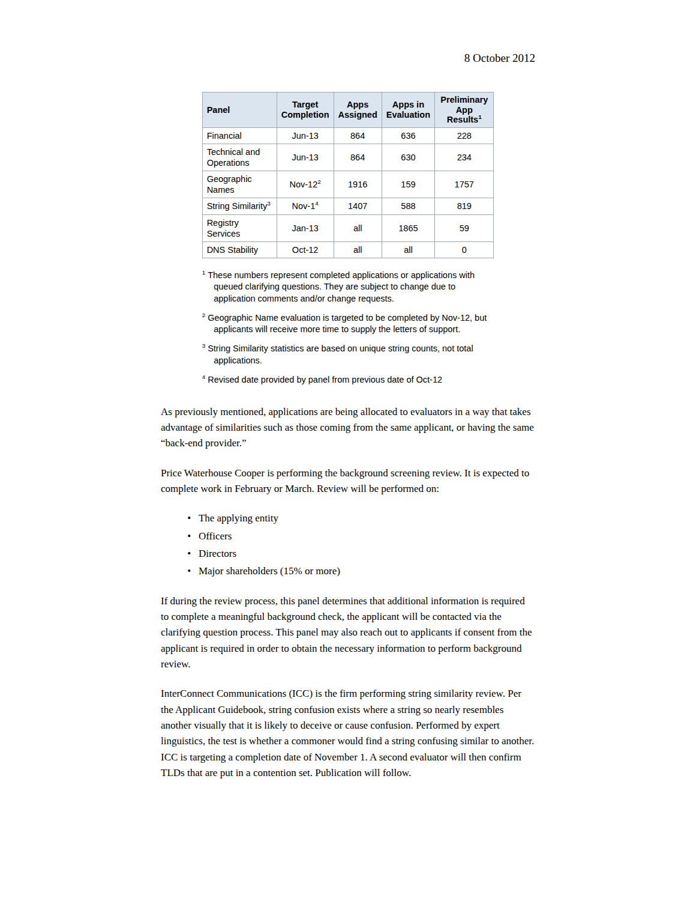8 October 2012
| Panel | Target Completion | Apps Assigned | Apps in Evaluation | Preliminary App Results 1 |
| --- | --- | --- | --- | --- |
| Financial | Jun-13 | 864 | 636 | 228 |
| Technical and Operations | Jun-13 | 864 | 630 | 234 |
| Geographic Names | Nov-12 2 | 1916 | 159 | 1757 |
| String Similarity 3 | Nov-1 4 | 1407 | 588 | 819 |
| Registry Services | Jan-13 | all | 1865 | 59 |
| DNS Stability | Oct-12 | all | all | 0 |
1 These numbers represent completed applications or applications with queued clarifying questions. They are subject to change due to application comments and/or change requests.
2 Geographic Name evaluation is targeted to be completed by Nov-12, but applicants will receive more time to supply the letters of support.
3 String Similarity statistics are based on unique string counts, not total applications.
4 Revised date provided by panel from previous date of Oct-12
As previously mentioned, applications are being allocated to evaluators in a way that takes advantage of similarities such as those coming from the same applicant, or having the same “back-end provider.”
Price Waterhouse Cooper is performing the background screening review. It is expected to complete work in February or March. Review will be performed on:
The applying entity
Officers
Directors
Major shareholders (15% or more)
If during the review process, this panel determines that additional information is required to complete a meaningful background check, the applicant will be contacted via the clarifying question process. This panel may also reach out to applicants if consent from the applicant is required in order to obtain the necessary information to perform background review.
InterConnect Communications (ICC) is the firm performing string similarity review. Per the Applicant Guidebook, string confusion exists where a string so nearly resembles another visually that it is likely to deceive or cause confusion. Performed by expert linguistics, the test is whether a commoner would find a string confusing similar to another. ICC is targeting a completion date of November 1. A second evaluator will then confirm TLDs that are put in a contention set. Publication will follow.